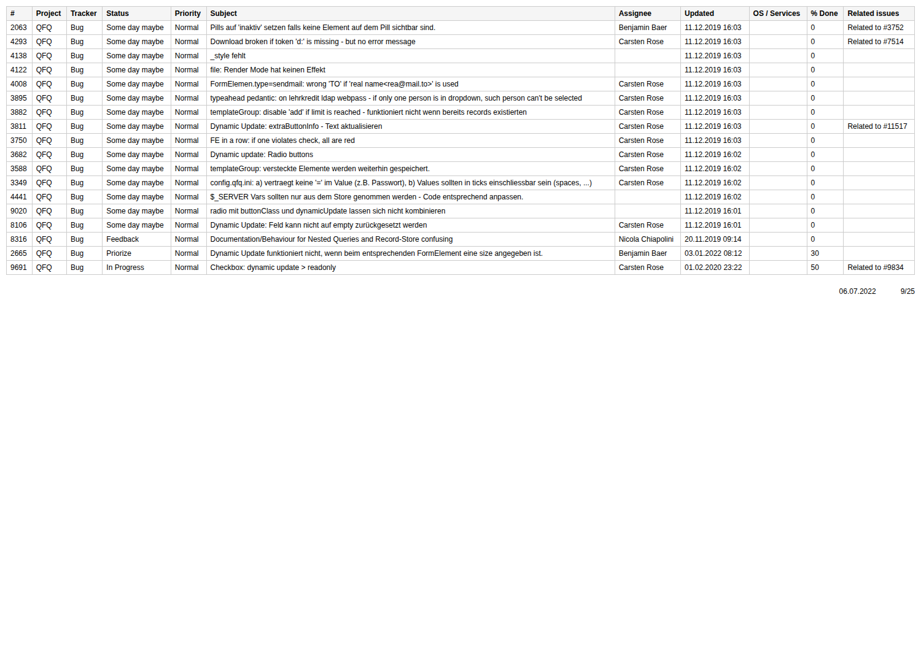| # | Project | Tracker | Status | Priority | Subject | Assignee | Updated | OS / Services | % Done | Related issues |
| --- | --- | --- | --- | --- | --- | --- | --- | --- | --- | --- |
| 2063 | QFQ | Bug | Some day maybe | Normal | Pills auf 'inaktiv' setzen falls keine Element auf dem Pill sichtbar sind. | Benjamin Baer | 11.12.2019 16:03 | | 0 | Related to #3752 |
| 4293 | QFQ | Bug | Some day maybe | Normal | Download broken if token 'd:' is missing - but no error message | Carsten Rose | 11.12.2019 16:03 | | 0 | Related to #7514 |
| 4138 | QFQ | Bug | Some day maybe | Normal | _style fehlt | | 11.12.2019 16:03 | | 0 | |
| 4122 | QFQ | Bug | Some day maybe | Normal | file: Render Mode hat keinen Effekt | | 11.12.2019 16:03 | | 0 | |
| 4008 | QFQ | Bug | Some day maybe | Normal | FormElemen.type=sendmail: wrong 'TO' if 'real name<rea@mail.to>' is used | Carsten Rose | 11.12.2019 16:03 | | 0 | |
| 3895 | QFQ | Bug | Some day maybe | Normal | typeahead pedantic: on lehrkredit ldap webpass - if only one person is in dropdown, such person can't be selected | Carsten Rose | 11.12.2019 16:03 | | 0 | |
| 3882 | QFQ | Bug | Some day maybe | Normal | templateGroup: disable 'add' if limit is reached - funktioniert nicht wenn bereits records existierten | Carsten Rose | 11.12.2019 16:03 | | 0 | |
| 3811 | QFQ | Bug | Some day maybe | Normal | Dynamic Update: extraButtonInfo - Text aktualisieren | Carsten Rose | 11.12.2019 16:03 | | 0 | Related to #11517 |
| 3750 | QFQ | Bug | Some day maybe | Normal | FE in a row: if one violates check, all are red | Carsten Rose | 11.12.2019 16:03 | | 0 | |
| 3682 | QFQ | Bug | Some day maybe | Normal | Dynamic update: Radio buttons | Carsten Rose | 11.12.2019 16:02 | | 0 | |
| 3588 | QFQ | Bug | Some day maybe | Normal | templateGroup: versteckte Elemente werden weiterhin gespeichert. | Carsten Rose | 11.12.2019 16:02 | | 0 | |
| 3349 | QFQ | Bug | Some day maybe | Normal | config.qfq.ini: a) vertraegt keine '=' im Value (z.B. Passwort), b) Values sollten in ticks einschliessbar sein (spaces, ...) | Carsten Rose | 11.12.2019 16:02 | | 0 | |
| 4441 | QFQ | Bug | Some day maybe | Normal | $_SERVER Vars sollten nur aus dem Store genommen werden - Code entsprechend anpassen. | | 11.12.2019 16:02 | | 0 | |
| 9020 | QFQ | Bug | Some day maybe | Normal | radio mit buttonClass und dynamicUpdate lassen sich nicht kombinieren | | 11.12.2019 16:01 | | 0 | |
| 8106 | QFQ | Bug | Some day maybe | Normal | Dynamic Update: Feld kann nicht auf empty zurückgesetzt werden | Carsten Rose | 11.12.2019 16:01 | | 0 | |
| 8316 | QFQ | Bug | Feedback | Normal | Documentation/Behaviour for Nested Queries and Record-Store confusing | Nicola Chiapolini | 20.11.2019 09:14 | | 0 | |
| 2665 | QFQ | Bug | Priorize | Normal | Dynamic Update funktioniert nicht, wenn beim entsprechenden FormElement eine size angegeben ist. | Benjamin Baer | 03.01.2022 08:12 | | 30 | |
| 9691 | QFQ | Bug | In Progress | Normal | Checkbox: dynamic update > readonly | Carsten Rose | 01.02.2020 23:22 | | 50 | Related to #9834 |
06.07.2022 9/25